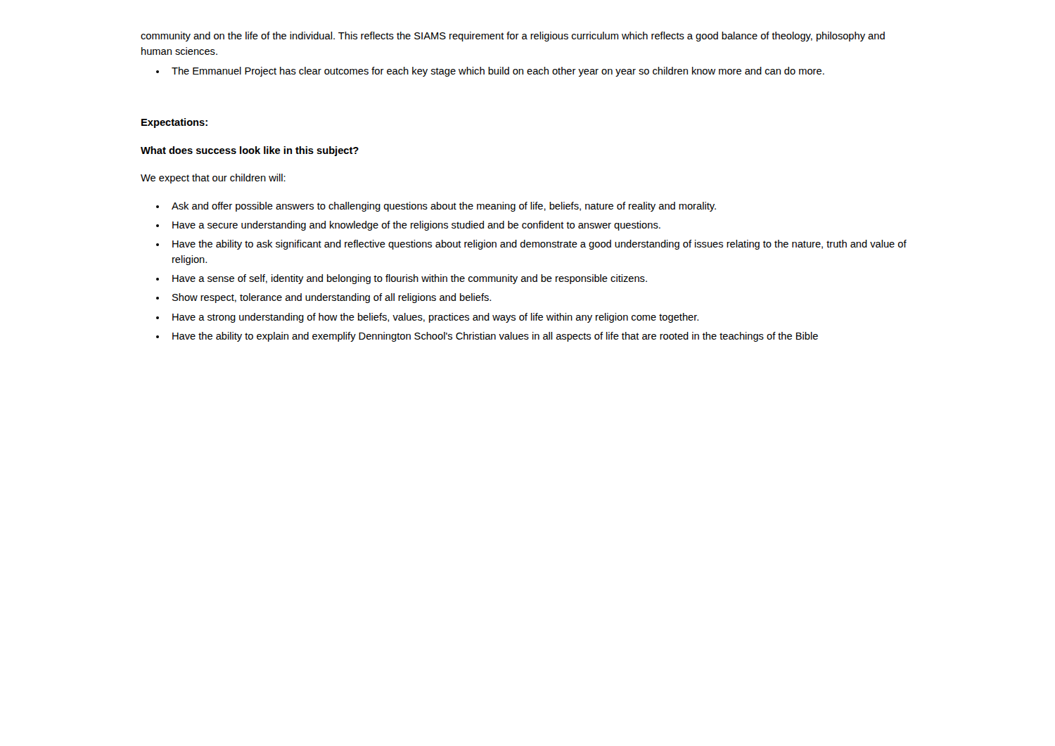community and on the life of the individual. This reflects the SIAMS requirement for a religious curriculum which reflects a good balance of theology, philosophy and human sciences.
The Emmanuel Project has clear outcomes for each key stage which build on each other year on year so children know more and can do more.
Expectations:
What does success look like in this subject?
We expect that our children will:
Ask and offer possible answers to challenging questions about the meaning of life, beliefs, nature of reality and morality.
Have a secure understanding and knowledge of the religions studied and be confident to answer questions.
Have the ability to ask significant and reflective questions about religion and demonstrate a good understanding of issues relating to the nature, truth and value of religion.
Have a sense of self, identity and belonging to flourish within the community and be responsible citizens.
Show respect, tolerance and understanding of all religions and beliefs.
Have a strong understanding of how the beliefs, values, practices and ways of life within any religion come together.
Have the ability to explain and exemplify Dennington School's Christian values in all aspects of life that are rooted in the teachings of the Bible